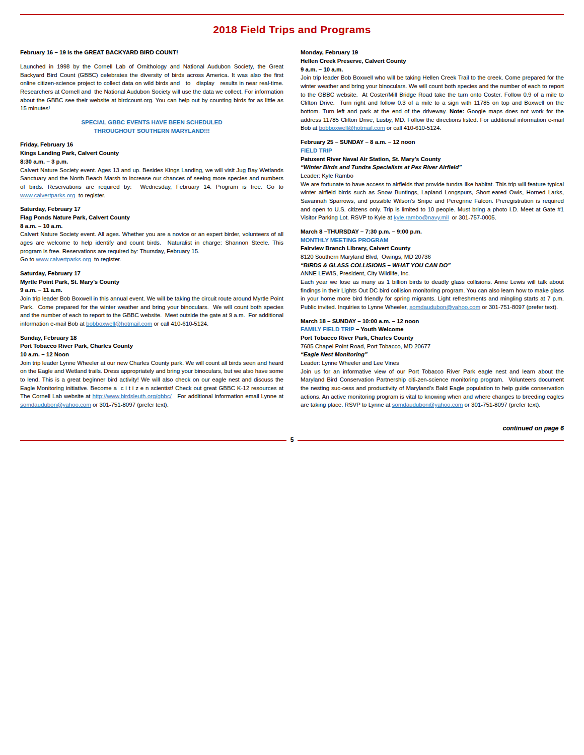2018 Field Trips and Programs
February 16 – 19 Is the GREAT BACKYARD BIRD COUNT!
Launched in 1998 by the Cornell Lab of Ornithology and National Audubon Society, the Great Backyard Bird Count (GBBC) celebrates the diversity of birds across America. It was also the first online citizen-science project to collect data on wild birds and to display results in near real-time. Researchers at Cornell and the National Audubon Society will use the data we collect. For information about the GBBC see their website at birdcount.org. You can help out by counting birds for as little as 15 minutes!
SPECIAL GBBC EVENTS HAVE BEEN SCHEDULED
THROUGHOUT SOUTHERN MARYLAND!!!
Friday, February 16
Kings Landing Park, Calvert County
8:30 a.m. – 3 p.m.
Calvert Nature Society event. Ages 13 and up. Besides Kings Landing, we will visit Jug Bay Wetlands Sanctuary and the North Beach Marsh to increase our chances of seeing more species and numbers of birds. Reservations are required by: Wednesday, February 14. Program is free. Go to www.calvertparks.org to register.
Saturday, February 17
Flag Ponds Nature Park, Calvert County
8 a.m. – 10 a.m.
Calvert Nature Society event. All ages. Whether you are a novice or an expert birder, volunteers of all ages are welcome to help identify and count birds. Naturalist in charge: Shannon Steele. This program is free. Reservations are required by: Thursday, February 15.
Go to www.calvertparks.org to register.
Saturday, February 17
Myrtle Point Park, St. Mary’s County
9 a.m. – 11 a.m.
Join trip leader Bob Boxwell in this annual event. We will be taking the circuit route around Myrtle Point Park. Come prepared for the winter weather and bring your binoculars. We will count both species and the number of each to report to the GBBC website. Meet outside the gate at 9 a.m. For additional information e-mail Bob at bobboxwell@hotmail.com or call 410-610-5124.
Sunday, February 18
Port Tobacco River Park, Charles County
10 a.m. – 12 Noon
Join trip leader Lynne Wheeler at our new Charles County park. We will count all birds seen and heard on the Eagle and Wetland trails. Dress appropriately and bring your binoculars, but we also have some to lend. This is a great beginner bird activity! We will also check on our eagle nest and discuss the Eagle Monitoring initiative. Become a c i t i z e n scientist! Check out great GBBC K-12 resources at The Cornell Lab website at http://www.birdsleuth.org/gbbc/ For additional information email Lynne at somdaudubon@yahoo.com or 301-751-8097 (prefer text).
Monday, February 19
Hellen Creek Preserve, Calvert County
9 a.m. – 10 a.m.
Join trip leader Bob Boxwell who will be taking Hellen Creek Trail to the creek. Come prepared for the winter weather and bring your binoculars. We will count both species and the number of each to report to the GBBC website. At Coster/Mill Bridge Road take the turn onto Coster. Follow 0.9 of a mile to Clifton Drive. Turn right and follow 0.3 of a mile to a sign with 11785 on top and Boxwell on the bottom. Turn left and park at the end of the driveway. Note: Google maps does not work for the address 11785 Clifton Drive, Lusby, MD. Follow the directions listed. For additional information e-mail Bob at bobboxwell@hotmail.com or call 410-610-5124.
February 25 – SUNDAY – 8 a.m. – 12 noon
FIELD TRIP
Patuxent River Naval Air Station, St. Mary’s County
“Winter Birds and Tundra Specialists at Pax River Airfield”
Leader: Kyle Rambo
We are fortunate to have access to airfields that provide tundra-like habitat. This trip will feature typical winter airfield birds such as Snow Buntings, Lapland Longspurs, Short-eared Owls, Horned Larks, Savannah Sparrows, and possible Wilson’s Snipe and Peregrine Falcon. Preregistration is required and open to U.S. citizens only. Trip is limited to 10 people. Must bring a photo I.D. Meet at Gate #1 Visitor Parking Lot. RSVP to Kyle at kyle.rambo@navy.mil or 301-757-0005.
March 8 –THURSDAY – 7:30 p.m. – 9:00 p.m.
MONTHLY MEETING PROGRAM
Fairview Branch Library, Calvert County
8120 Southern Maryland Blvd, Owings, MD 20736
“BIRDS & GLASS COLLISIONS – WHAT YOU CAN DO”
ANNE LEWIS, President, City Wildlife, Inc.
Each year we lose as many as 1 billion birds to deadly glass collisions. Anne Lewis will talk about findings in their Lights Out DC bird collision monitoring program. You can also learn how to make glass in your home more bird friendly for spring migrants. Light refreshments and mingling starts at 7 p.m. Public invited. Inquiries to Lynne Wheeler, somdaudubon@yahoo.com or 301-751-8097 (prefer text).
March 18 – SUNDAY – 10:00 a.m. – 12 noon
FAMILY FIELD TRIP – Youth Welcome
Port Tobacco River Park, Charles County
7685 Chapel Point Road, Port Tobacco, MD 20677
“Eagle Nest Monitoring”
Leader: Lynne Wheeler and Lee Vines
Join us for an informative view of our Port Tobacco River Park eagle nest and learn about the Maryland Bird Conservation Partnership citi-zen-science monitoring program. Volunteers document the nesting suc-cess and productivity of Maryland’s Bald Eagle population to help guide conservation actions. An active monitoring program is vital to knowing when and where changes to breeding eagles are taking place. RSVP to Lynne at somdaudubon@yahoo.com or 301-751-8097 (prefer text).
continued on page 6
5